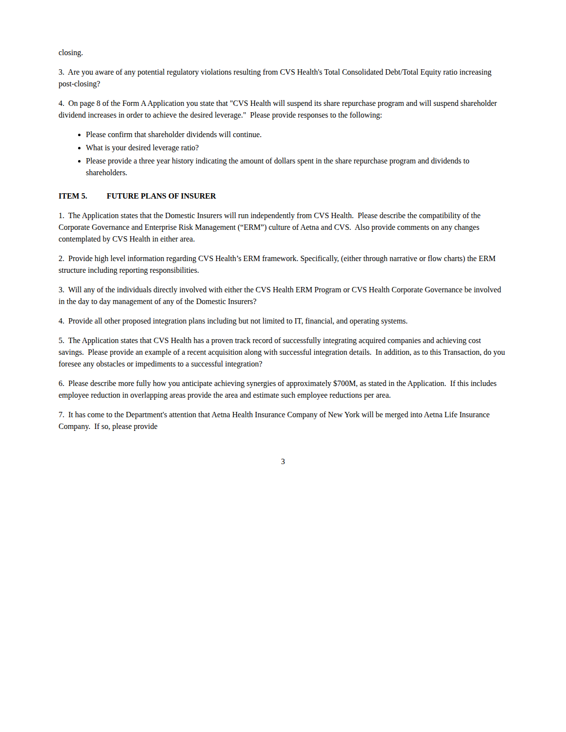closing.
3. Are you aware of any potential regulatory violations resulting from CVS Health's Total Consolidated Debt/Total Equity ratio increasing post-closing?
4. On page 8 of the Form A Application you state that "CVS Health will suspend its share repurchase program and will suspend shareholder dividend increases in order to achieve the desired leverage." Please provide responses to the following:
Please confirm that shareholder dividends will continue.
What is your desired leverage ratio?
Please provide a three year history indicating the amount of dollars spent in the share repurchase program and dividends to shareholders.
ITEM 5. FUTURE PLANS OF INSURER
1. The Application states that the Domestic Insurers will run independently from CVS Health. Please describe the compatibility of the Corporate Governance and Enterprise Risk Management (“ERM”) culture of Aetna and CVS. Also provide comments on any changes contemplated by CVS Health in either area.
2. Provide high level information regarding CVS Health’s ERM framework. Specifically, (either through narrative or flow charts) the ERM structure including reporting responsibilities.
3. Will any of the individuals directly involved with either the CVS Health ERM Program or CVS Health Corporate Governance be involved in the day to day management of any of the Domestic Insurers?
4. Provide all other proposed integration plans including but not limited to IT, financial, and operating systems.
5. The Application states that CVS Health has a proven track record of successfully integrating acquired companies and achieving cost savings. Please provide an example of a recent acquisition along with successful integration details. In addition, as to this Transaction, do you foresee any obstacles or impediments to a successful integration?
6. Please describe more fully how you anticipate achieving synergies of approximately $700M, as stated in the Application. If this includes employee reduction in overlapping areas provide the area and estimate such employee reductions per area.
7. It has come to the Department's attention that Aetna Health Insurance Company of New York will be merged into Aetna Life Insurance Company. If so, please provide
3